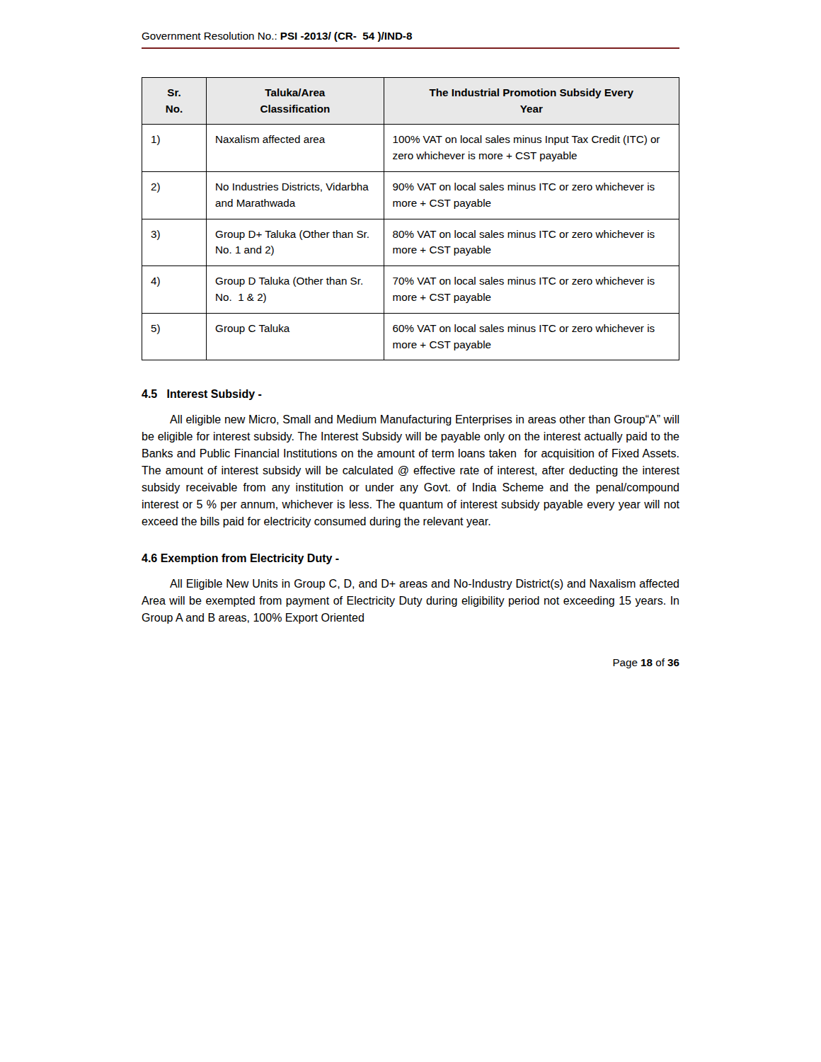Government Resolution No.: PSI -2013/ (CR- 54 )/IND-8
| Sr. No. | Taluka/Area Classification | The Industrial Promotion Subsidy Every Year |
| --- | --- | --- |
| 1) | Naxalism affected area | 100% VAT on local sales minus Input Tax Credit (ITC) or zero whichever is more + CST payable |
| 2) | No Industries Districts, Vidarbha and Marathwada | 90% VAT on local sales minus ITC or zero whichever is more + CST payable |
| 3) | Group D+ Taluka (Other than Sr. No. 1 and 2) | 80% VAT on local sales minus ITC or zero whichever is more + CST payable |
| 4) | Group D Taluka (Other than Sr. No. 1 & 2) | 70% VAT on local sales minus ITC or zero whichever is more + CST payable |
| 5) | Group C Taluka | 60% VAT on local sales minus ITC or zero whichever is more + CST payable |
4.5 Interest Subsidy -
All eligible new Micro, Small and Medium Manufacturing Enterprises in areas other than Group“A” will be eligible for interest subsidy. The Interest Subsidy will be payable only on the interest actually paid to the Banks and Public Financial Institutions on the amount of term loans taken for acquisition of Fixed Assets. The amount of interest subsidy will be calculated @ effective rate of interest, after deducting the interest subsidy receivable from any institution or under any Govt. of India Scheme and the penal/compound interest or 5 % per annum, whichever is less. The quantum of interest subsidy payable every year will not exceed the bills paid for electricity consumed during the relevant year.
4.6 Exemption from Electricity Duty -
All Eligible New Units in Group C, D, and D+ areas and No-Industry District(s) and Naxalism affected Area will be exempted from payment of Electricity Duty during eligibility period not exceeding 15 years. In Group A and B areas, 100% Export Oriented
Page 18 of 36